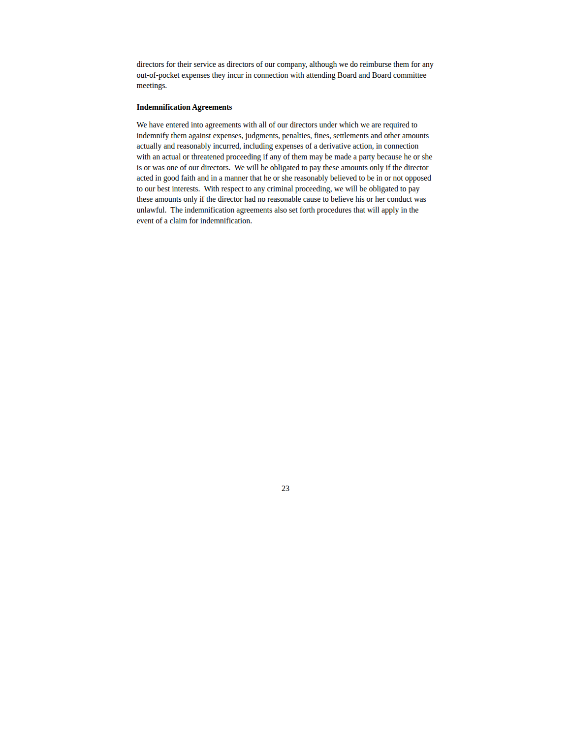directors for their service as directors of our company, although we do reimburse them for any out-of-pocket expenses they incur in connection with attending Board and Board committee meetings.
Indemnification Agreements
We have entered into agreements with all of our directors under which we are required to indemnify them against expenses, judgments, penalties, fines, settlements and other amounts actually and reasonably incurred, including expenses of a derivative action, in connection with an actual or threatened proceeding if any of them may be made a party because he or she is or was one of our directors. We will be obligated to pay these amounts only if the director acted in good faith and in a manner that he or she reasonably believed to be in or not opposed to our best interests. With respect to any criminal proceeding, we will be obligated to pay these amounts only if the director had no reasonable cause to believe his or her conduct was unlawful. The indemnification agreements also set forth procedures that will apply in the event of a claim for indemnification.
23